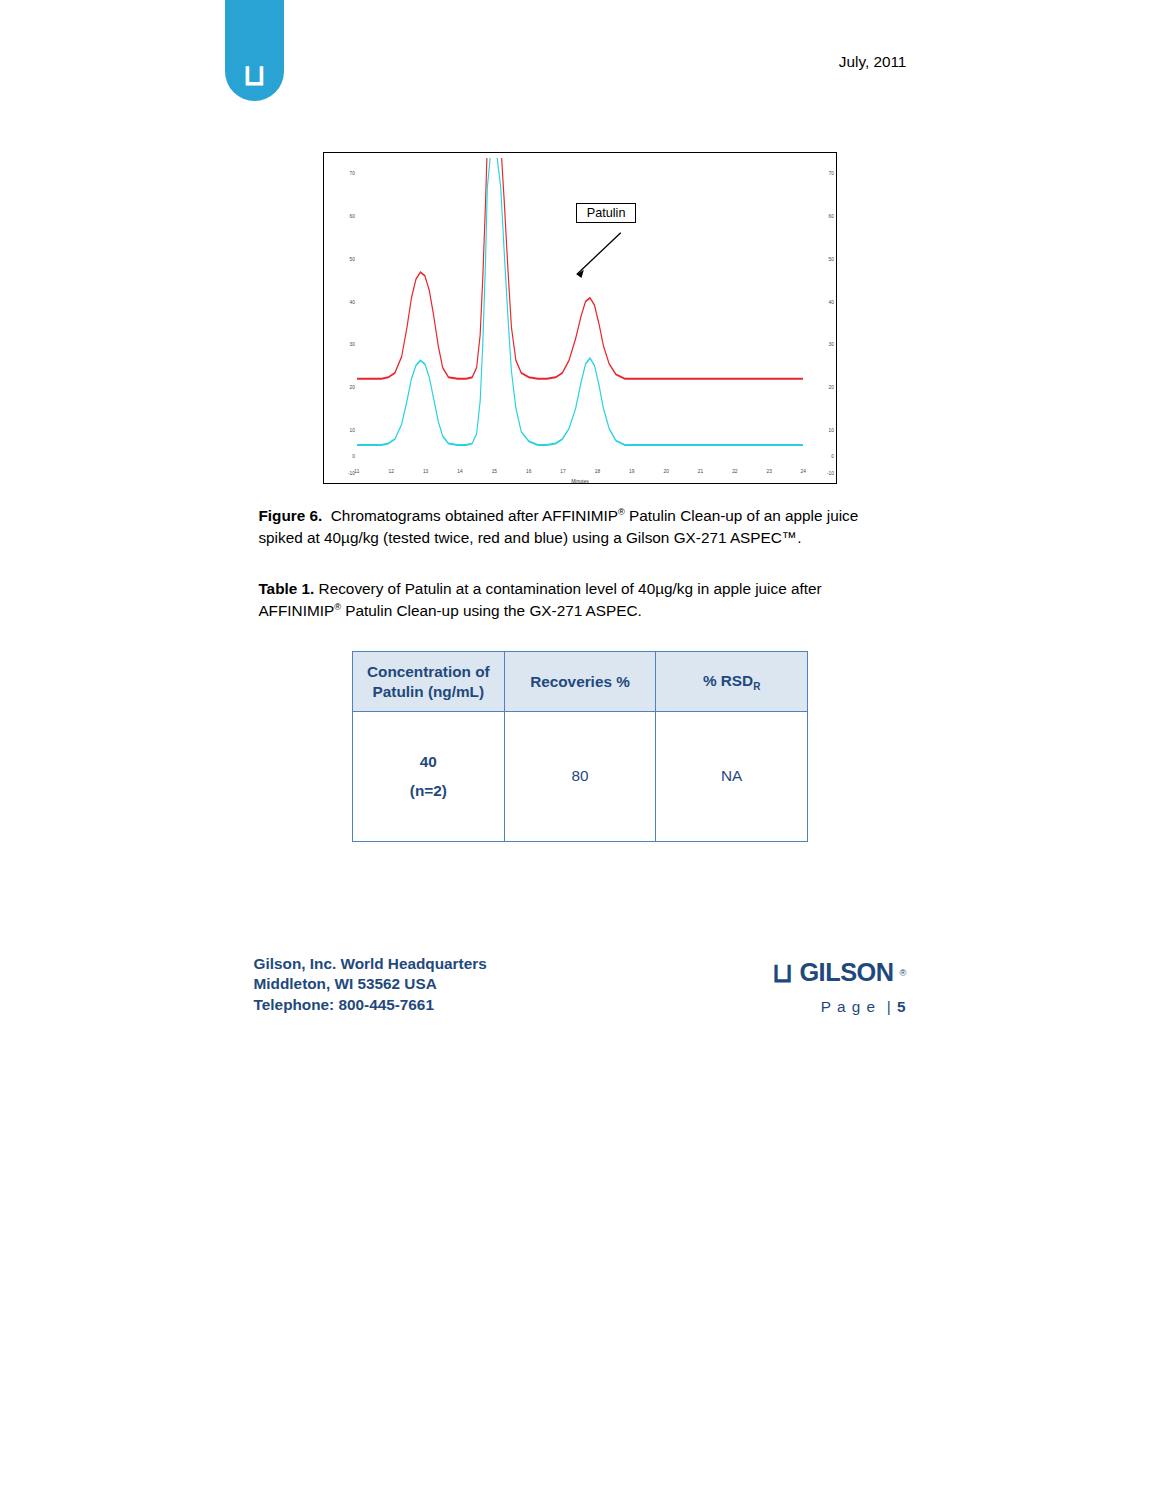⊔
July, 2011
mAU
mAU
70 60 50 40 30 20 10 0 -10
70 60 50 40 30 20 10 0 -10
Patulin
11 12 13 14 15 16 17 18 19 20 21 22 23 24
Minutes
Figure 6. Chromatograms obtained after AFFINIMIP® Patulin Clean-up of an apple juice spiked at 40µg/kg (tested twice, red and blue) using a Gilson GX-271 ASPEC™.
Table 1. Recovery of Patulin at a contamination level of 40µg/kg in apple juice after AFFINIMIP® Patulin Clean-up using the GX-271 ASPEC.
| Concentration of Patulin (ng/mL) | Recoveries % | % RSD R |
| --- | --- | --- |
| 40 (n=2) | 80 | NA |
Gilson, Inc. World Headquarters
Middleton, WI 53562 USA
Telephone: 800-445-7661
⊔ GILSON ®
P a g e | 5